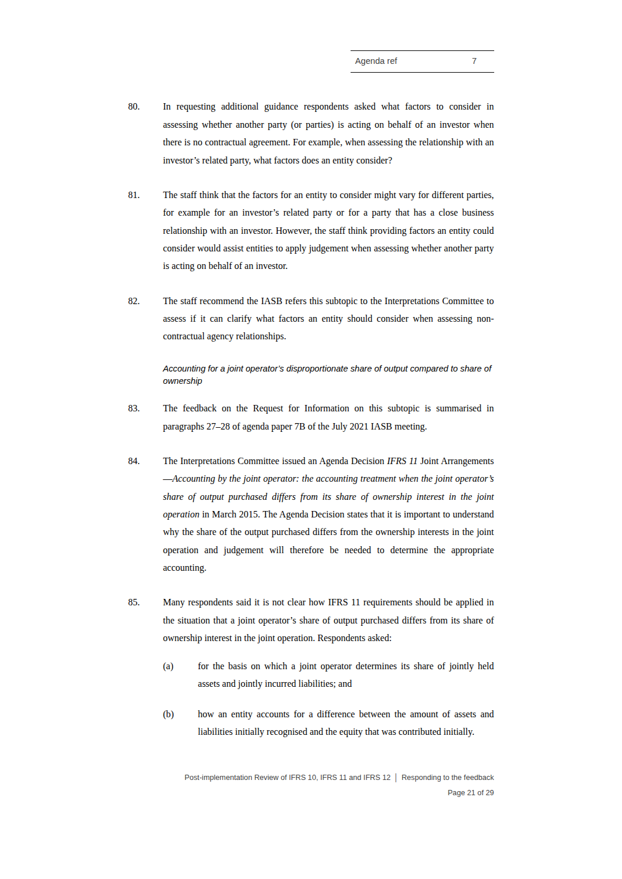Agenda ref 7
80. In requesting additional guidance respondents asked what factors to consider in assessing whether another party (or parties) is acting on behalf of an investor when there is no contractual agreement. For example, when assessing the relationship with an investor’s related party, what factors does an entity consider?
81. The staff think that the factors for an entity to consider might vary for different parties, for example for an investor’s related party or for a party that has a close business relationship with an investor. However, the staff think providing factors an entity could consider would assist entities to apply judgement when assessing whether another party is acting on behalf of an investor.
82. The staff recommend the IASB refers this subtopic to the Interpretations Committee to assess if it can clarify what factors an entity should consider when assessing non-contractual agency relationships.
Accounting for a joint operator’s disproportionate share of output compared to share of ownership
83. The feedback on the Request for Information on this subtopic is summarised in paragraphs 27–28 of agenda paper 7B of the July 2021 IASB meeting.
84. The Interpretations Committee issued an Agenda Decision IFRS 11 Joint Arrangements—Accounting by the joint operator: the accounting treatment when the joint operator’s share of output purchased differs from its share of ownership interest in the joint operation in March 2015. The Agenda Decision states that it is important to understand why the share of the output purchased differs from the ownership interests in the joint operation and judgement will therefore be needed to determine the appropriate accounting.
85. Many respondents said it is not clear how IFRS 11 requirements should be applied in the situation that a joint operator’s share of output purchased differs from its share of ownership interest in the joint operation. Respondents asked:
(a) for the basis on which a joint operator determines its share of jointly held assets and jointly incurred liabilities; and
(b) how an entity accounts for a difference between the amount of assets and liabilities initially recognised and the equity that was contributed initially.
Post-implementation Review of IFRS 10, IFRS 11 and IFRS 12│Responding to the feedback
Page 21 of 29